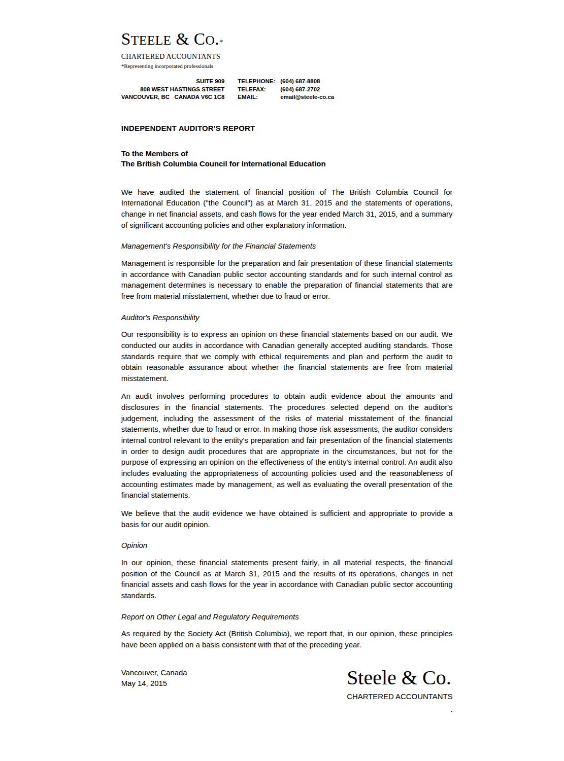STEELE & CO.*
CHARTERED ACCOUNTANTS
*Representing incorporated professionals
SUITE 909
TELEPHONE:
(604) 687-8808
808 WEST HASTINGS STREET
TELEFAX:
(604) 687-2702
VANCOUVER, BC CANADA V6C 1C8
EMAIL:
email@steele-co.ca
INDEPENDENT AUDITOR'S REPORT
To the Members of
The British Columbia Council for International Education
We have audited the statement of financial position of The British Columbia Council for International Education ("the Council") as at March 31, 2015 and the statements of operations, change in net financial assets, and cash flows for the year ended March 31, 2015, and a summary of significant accounting policies and other explanatory information.
Management's Responsibility for the Financial Statements
Management is responsible for the preparation and fair presentation of these financial statements in accordance with Canadian public sector accounting standards and for such internal control as management determines is necessary to enable the preparation of financial statements that are free from material misstatement, whether due to fraud or error.
Auditor's Responsibility
Our responsibility is to express an opinion on these financial statements based on our audit. We conducted our audits in accordance with Canadian generally accepted auditing standards. Those standards require that we comply with ethical requirements and plan and perform the audit to obtain reasonable assurance about whether the financial statements are free from material misstatement.
An audit involves performing procedures to obtain audit evidence about the amounts and disclosures in the financial statements. The procedures selected depend on the auditor's judgement, including the assessment of the risks of material misstatement of the financial statements, whether due to fraud or error. In making those risk assessments, the auditor considers internal control relevant to the entity's preparation and fair presentation of the financial statements in order to design audit procedures that are appropriate in the circumstances, but not for the purpose of expressing an opinion on the effectiveness of the entity's internal control. An audit also includes evaluating the appropriateness of accounting policies used and the reasonableness of accounting estimates made by management, as well as evaluating the overall presentation of the financial statements.
We believe that the audit evidence we have obtained is sufficient and appropriate to provide a basis for our audit opinion.
Opinion
In our opinion, these financial statements present fairly, in all material respects, the financial position of the Council as at March 31, 2015 and the results of its operations, changes in net financial assets and cash flows for the year in accordance with Canadian public sector accounting standards.
Report on Other Legal and Regulatory Requirements
As required by the Society Act (British Columbia), we report that, in our opinion, these principles have been applied on a basis consistent with that of the preceding year.
Vancouver, Canada
May 14, 2015
Steele & Co.
CHARTERED ACCOUNTANTS
.
.